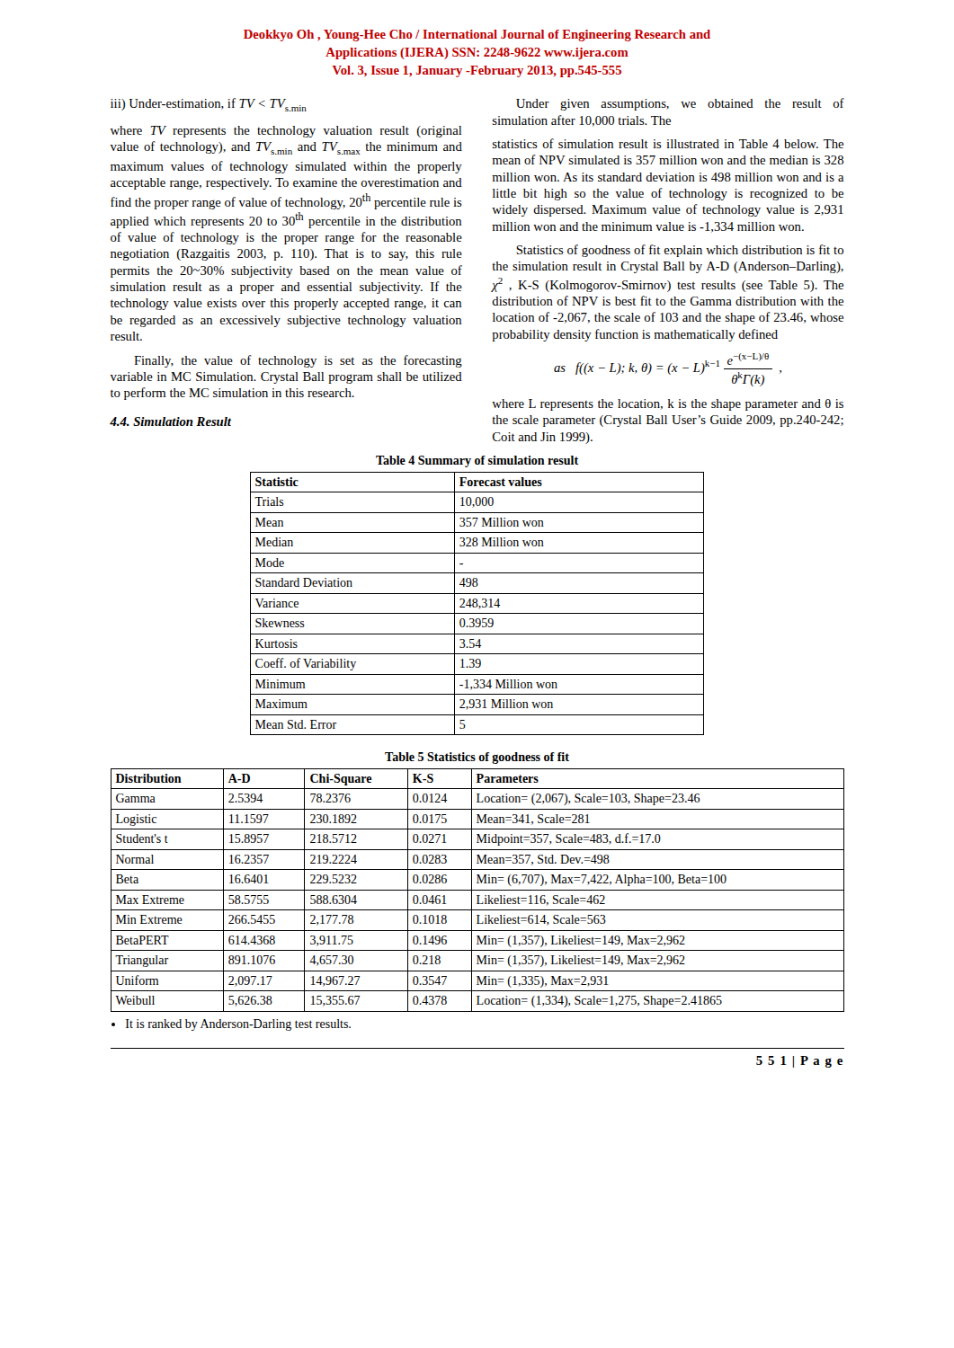Deokkyo Oh , Young-Hee Cho / International Journal of Engineering Research and
Applications (IJERA) SSN: 2248-9622 www.ijera.com
Vol. 3, Issue 1, January -February 2013, pp.545-555
iii) Under-estimation, if TV < TVs.min
where TV represents the technology valuation result (original value of technology), and TVs.min and TVs.max the minimum and maximum values of technology simulated within the properly acceptable range, respectively. To examine the overestimation and find the proper range of value of technology, 20th percentile rule is applied which represents 20 to 30th percentile in the distribution of value of technology is the proper range for the reasonable negotiation (Razgaitis 2003, p. 110). That is to say, this rule permits the 20~30% subjectivity based on the mean value of simulation result as a proper and essential subjectivity. If the technology value exists over this properly accepted range, it can be regarded as an excessively subjective technology valuation result.
Finally, the value of technology is set as the forecasting variable in MC Simulation. Crystal Ball program shall be utilized to perform the MC simulation in this research.
4.4. Simulation Result
Under given assumptions, we obtained the result of simulation after 10,000 trials. The
statistics of simulation result is illustrated in Table 4 below. The mean of NPV simulated is 357 million won and the median is 328 million won. As its standard deviation is 498 million won and is a little bit high so the value of technology is recognized to be widely dispersed. Maximum value of technology value is 2,931 million won and the minimum value is -1,334 million won.
Statistics of goodness of fit explain which distribution is fit to the simulation result in Crystal Ball by A-D (Anderson–Darling), χ2 , K-S (Kolmogorov-Smirnov) test results (see Table 5). The distribution of NPV is best fit to the Gamma distribution with the location of -2,067, the scale of 103 and the shape of 23.46, whose probability density function is mathematically defined
as f((x − L); k, θ) = (x − L)k−1 e−(x−L)/θ θk Γ(k) ,
where L represents the location, k is the shape parameter and θ is the scale parameter (Crystal Ball User’s Guide 2009, pp.240-242; Coit and Jin 1999).
Table 4 Summary of simulation result
| Statistic | Forecast values |
| --- | --- |
| Trials | 10,000 |
| Mean | 357 Million won |
| Median | 328 Million won |
| Mode | - |
| Standard Deviation | 498 |
| Variance | 248,314 |
| Skewness | 0.3959 |
| Kurtosis | 3.54 |
| Coeff. of Variability | 1.39 |
| Minimum | -1,334 Million won |
| Maximum | 2,931 Million won |
| Mean Std. Error | 5 |
Table 5 Statistics of goodness of fit
| Distribution | A-D | Chi-Square | K-S | Parameters |
| --- | --- | --- | --- | --- |
| Gamma | 2.5394 | 78.2376 | 0.0124 | Location= (2,067), Scale=103, Shape=23.46 |
| Logistic | 11.1597 | 230.1892 | 0.0175 | Mean=341, Scale=281 |
| Student's t | 15.8957 | 218.5712 | 0.0271 | Midpoint=357, Scale=483, d.f.=17.0 |
| Normal | 16.2357 | 219.2224 | 0.0283 | Mean=357, Std. Dev.=498 |
| Beta | 16.6401 | 229.5232 | 0.0286 | Min= (6,707), Max=7,422, Alpha=100, Beta=100 |
| Max Extreme | 58.5755 | 588.6304 | 0.0461 | Likeliest=116, Scale=462 |
| Min Extreme | 266.5455 | 2,177.78 | 0.1018 | Likeliest=614, Scale=563 |
| BetaPERT | 614.4368 | 3,911.75 | 0.1496 | Min= (1,357), Likeliest=149, Max=2,962 |
| Triangular | 891.1076 | 4,657.30 | 0.218 | Min= (1,357), Likeliest=149, Max=2,962 |
| Uniform | 2,097.17 | 14,967.27 | 0.3547 | Min= (1,335), Max=2,931 |
| Weibull | 5,626.38 | 15,355.67 | 0.4378 | Location= (1,334), Scale=1,275, Shape=2.41865 |
It is ranked by Anderson-Darling test results.
5 5 1 | P a g e